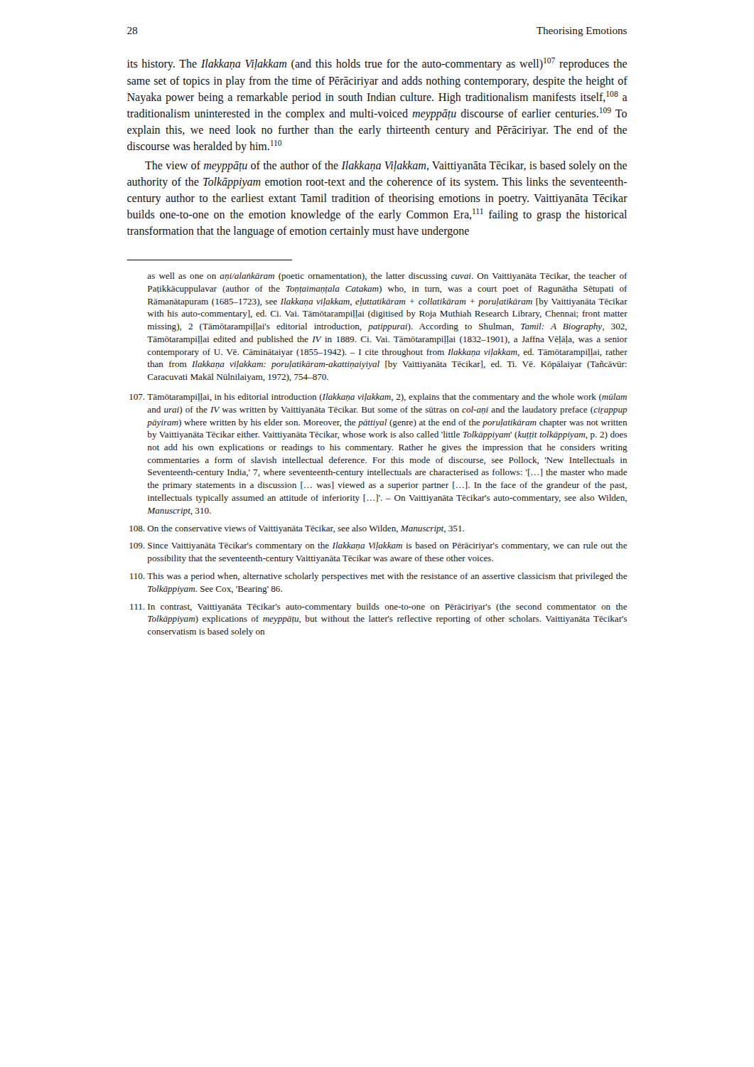28 Theorising Emotions
its history. The Ilakkaṇa Viḷakkam (and this holds true for the auto-commentary as well)107 reproduces the same set of topics in play from the time of Pērāciriyar and adds nothing contemporary, despite the height of Nayaka power being a remarkable period in south Indian culture. High traditionalism manifests itself,108 a traditionalism uninterested in the complex and multi-voiced meyppāṭu discourse of earlier centuries.109 To explain this, we need look no further than the early thirteenth century and Pērāciriyar. The end of the discourse was heralded by him.110
The view of meyppāṭu of the author of the Ilakkaṇa Viḷakkam, Vaittiyanāta Tēcikar, is based solely on the authority of the Tolkāppiyam emotion root-text and the coherence of its system. This links the seventeenth-century author to the earliest extant Tamil tradition of theorising emotions in poetry. Vaittiyanāta Tēcikar builds one-to-one on the emotion knowledge of the early Common Era,111 failing to grasp the historical transformation that the language of emotion certainly must have undergone
as well as one on aṇi/alaṅkāram (poetic ornamentation), the latter discussing cuvai. On Vaittiyanāta Tēcikar, the teacher of Paṭikkācuppulavar (author of the Toṇṭaimaṇṭala Catakam) who, in turn, was a court poet of Ragunātha Sētupati of Rāmanātapuram (1685–1723), see Ilakkaṇa viḷakkam, eḻuttatikāram + collatikāram + poruḷatikāram [by Vaittiyanāta Tēcikar with his auto-commentary], ed. Ci. Vai. Tāmōtarampiḷḷai (digitised by Roja Muthiah Research Library, Chennai; front matter missing), 2 (Tāmōtarampiḷḷai's editorial introduction, patippurai). According to Shulman, Tamil: A Biography, 302, Tāmōtarampiḷḷai edited and published the IV in 1889. Ci. Vai. Tāmōtarampiḷḷai (1832–1901), a Jaffna Vēḷāḷa, was a senior contemporary of U. Vē. Cāminātaiyar (1855–1942). – I cite throughout from Ilakkaṇa viḷakkam, ed. Tāmōtarampiḷḷai, rather than from Ilakkaṇa viḷakkam: poruḷatikāram-akattiṇaiyiyal [by Vaittiyanāta Tēcikar], ed. Ti. Vē. Kōpālaiyar (Tañcāvūr: Caracuvati Makāl Nūlnilaiyam, 1972), 754–870.
Tāmōtarampiḷḷai, in his editorial introduction (Ilakkaṇa viḷakkam, 2), explains that the commentary and the whole work (mūlam and urai) of the IV was written by Vaittiyanāta Tēcikar. But some of the sūtras on col-aṇi and the laudatory preface (ciṟappup pāyiram) where written by his elder son. Moreover, the pāttiyal (genre) at the end of the poruḷatikāram chapter was not written by Vaittiyanāta Tēcikar either. Vaittiyanāta Tēcikar, whose work is also called 'little Tolkāppiyam' (kuṭṭit tolkāppiyam, p. 2) does not add his own explications or readings to his commentary. Rather he gives the impression that he considers writing commentaries a form of slavish intellectual deference. For this mode of discourse, see Pollock, 'New Intellectuals in Seventeenth-century India,' 7, where seventeenth-century intellectuals are characterised as follows: '[…] the master who made the primary statements in a discussion [… was] viewed as a superior partner […]. In the face of the grandeur of the past, intellectuals typically assumed an attitude of inferiority […]'. – On Vaittiyanāta Tēcikar's auto-commentary, see also Wilden, Manuscript, 310.
On the conservative views of Vaittiyanāta Tēcikar, see also Wilden, Manuscript, 351.
Since Vaittiyanāta Tēcikar's commentary on the Ilakkaṇa Viḷakkam is based on Pērāciriyar's commentary, we can rule out the possibility that the seventeenth-century Vaittiyanāta Tēcikar was aware of these other voices.
This was a period when, alternative scholarly perspectives met with the resistance of an assertive classicism that privileged the Tolkāppiyam. See Cox, 'Bearing' 86.
In contrast, Vaittiyanāta Tēcikar's auto-commentary builds one-to-one on Pērāciriyar's (the second commentator on the Tolkāppiyam) explications of meyppāṭu, but without the latter's reflective reporting of other scholars. Vaittiyanāta Tēcikar's conservatism is based solely on